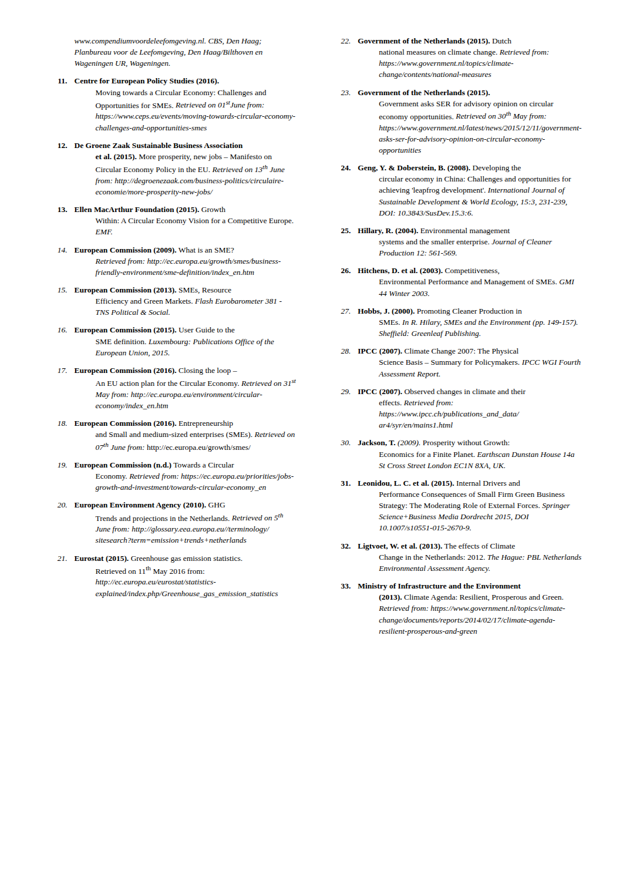www.compendiumvoordeleefomgeving.nl. CBS, Den Haag; Planbureau voor de Leefomgeving, Den Haag/Bilthoven en Wageningen UR, Wageningen.
11. Centre for European Policy Studies (2016). Moving towards a Circular Economy: Challenges and Opportunities for SMEs. Retrieved on 01stJune from: https://www.ceps.eu/events/moving-towards-circular-economy-challenges-and-opportunities-smes
12. De Groene Zaak Sustainable Business Association et al. (2015). More prosperity, new jobs – Manifesto on Circular Economy Policy in the EU. Retrieved on 13th June from: http://degroenezaak.com/business-politics/circulaire-economie/more-prosperity-new-jobs/
13. Ellen MacArthur Foundation (2015). Growth Within: A Circular Economy Vision for a Competitive Europe. EMF.
14. European Commission (2009). What is an SME? Retrieved from: http://ec.europa.eu/growth/smes/business-friendly-environment/sme-definition/index_en.htm
15. European Commission (2013). SMEs, Resource Efficiency and Green Markets. Flash Eurobarometer 381 - TNS Political & Social.
16. European Commission (2015). User Guide to the SME definition. Luxembourg: Publications Office of the European Union, 2015.
17. European Commission (2016). Closing the loop – An EU action plan for the Circular Economy. Retrieved on 31st May from: http://ec.europa.eu/environment/circular-economy/index_en.htm
18. European Commission (2016). Entrepreneurship and Small and medium-sized enterprises (SMEs). Retrieved on 07th June from: http://ec.europa.eu/growth/smes/
19. European Commission (n.d.) Towards a Circular Economy. Retrieved from: https://ec.europa.eu/priorities/jobs-growth-and-investment/towards-circular-economy_en
20. European Environment Agency (2010). GHG Trends and projections in the Netherlands. Retrieved on 5th June from: http://glossary.eea.europa.eu//terminology/ sitesearch?term=emission+trends+netherlands
21. Eurostat (2015). Greenhouse gas emission statistics. Retrieved on 11th May 2016 from: http://ec.europa.eu/eurostat/statistics-explained/index.php/Greenhouse_gas_emission_statistics
22. Government of the Netherlands (2015). Dutch national measures on climate change. Retrieved from: https://www.government.nl/topics/climate-change/contents/national-measures
23. Government of the Netherlands (2015). Government asks SER for advisory opinion on circular economy opportunities. Retrieved on 30th May from: https://www.government.nl/latest/news/2015/12/11/government-asks-ser-for-advisory-opinion-on-circular-economy-opportunities
24. Geng, Y. & Doberstein, B. (2008). Developing the circular economy in China: Challenges and opportunities for achieving 'leapfrog development'. International Journal of Sustainable Development & World Ecology, 15:3, 231-239, DOI: 10.3843/SusDev.15.3:6.
25. Hillary, R. (2004). Environmental management systems and the smaller enterprise. Journal of Cleaner Production 12: 561-569.
26. Hitchens, D. et al. (2003). Competitiveness, Environmental Performance and Management of SMEs. GMI 44 Winter 2003.
27. Hobbs, J. (2000). Promoting Cleaner Production in SMEs. In R. Hilary, SMEs and the Environment (pp. 149-157). Sheffield: Greenleaf Publishing.
28. IPCC (2007). Climate Change 2007: The Physical Science Basis – Summary for Policymakers. IPCC WGI Fourth Assessment Report.
29. IPCC (2007). Observed changes in climate and their effects. Retrieved from: https://www.ipcc.ch/publications_and_data/ ar4/syr/en/mains1.html
30. Jackson, T. (2009). Prosperity without Growth: Economics for a Finite Planet. Earthscan Dunstan House 14a St Cross Street London EC1N 8XA, UK.
31. Leonidou, L. C. et al. (2015). Internal Drivers and Performance Consequences of Small Firm Green Business Strategy: The Moderating Role of External Forces. Springer Science+Business Media Dordrecht 2015, DOI 10.1007/s10551-015-2670-9.
32. Ligtvoet, W. et al. (2013). The effects of Climate Change in the Netherlands: 2012. The Hague: PBL Netherlands Environmental Assessment Agency.
33. Ministry of Infrastructure and the Environment (2013). Climate Agenda: Resilient, Prosperous and Green. Retrieved from: https://www.government.nl/topics/climate-change/documents/reports/2014/02/17/climate-agenda-resilient-prosperous-and-green